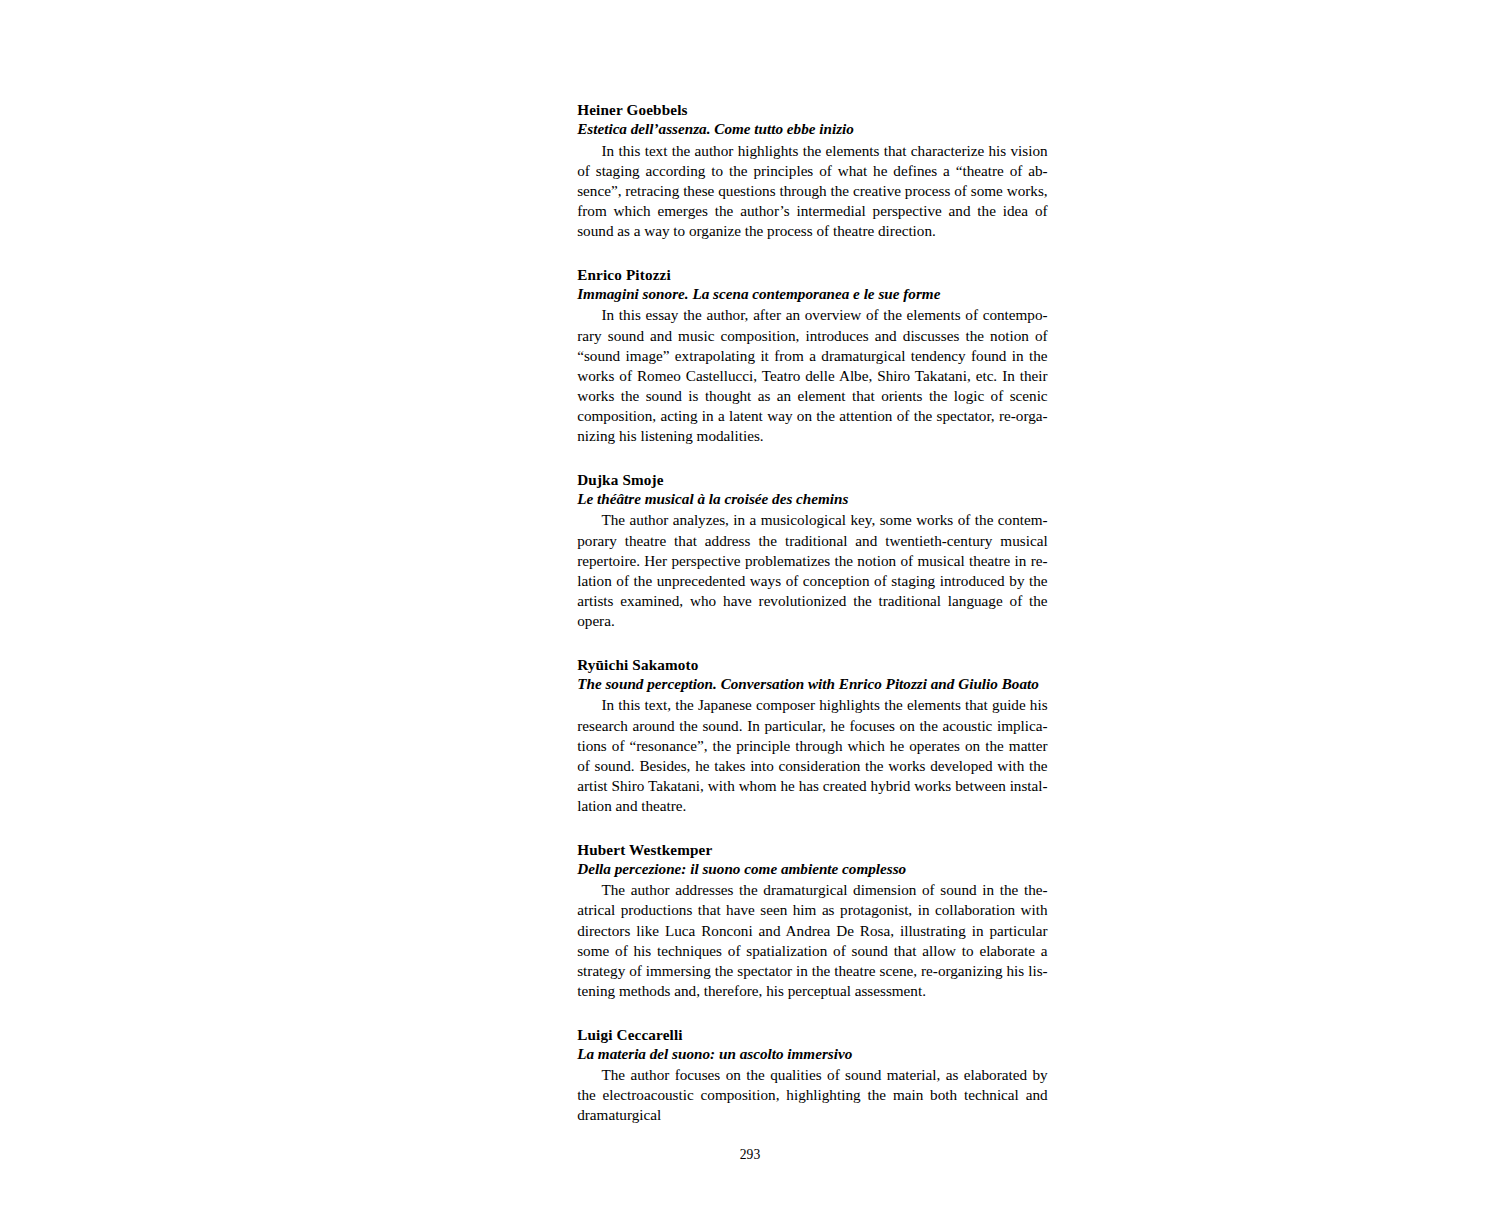Heiner Goebbels
Estetica dell’assenza. Come tutto ebbe inizio
In this text the author highlights the elements that characterize his vision of staging according to the principles of what he defines a “theatre of absence”, retracing these questions through the creative process of some works, from which emerges the author’s intermedial perspective and the idea of sound as a way to organize the process of theatre direction.
Enrico Pitozzi
Immagini sonore. La scena contemporanea e le sue forme
In this essay the author, after an overview of the elements of contemporary sound and music composition, introduces and discusses the notion of “sound image” extrapolating it from a dramaturgical tendency found in the works of Romeo Castellucci, Teatro delle Albe, Shiro Takatani, etc. In their works the sound is thought as an element that orients the logic of scenic composition, acting in a latent way on the attention of the spectator, re-organizing his listening modalities.
Dujka Smoje
Le théâtre musical à la croisée des chemins
The author analyzes, in a musicological key, some works of the contemporary theatre that address the traditional and twentieth-century musical repertoire. Her perspective problematizes the notion of musical theatre in relation of the unprecedented ways of conception of staging introduced by the artists examined, who have revolutionized the traditional language of the opera.
Ryūichi Sakamoto
The sound perception. Conversation with Enrico Pitozzi and Giulio Boato
In this text, the Japanese composer highlights the elements that guide his research around the sound. In particular, he focuses on the acoustic implications of “resonance”, the principle through which he operates on the matter of sound. Besides, he takes into consideration the works developed with the artist Shiro Takatani, with whom he has created hybrid works between installation and theatre.
Hubert Westkemper
Della percezione: il suono come ambiente complesso
The author addresses the dramaturgical dimension of sound in the theatrical productions that have seen him as protagonist, in collaboration with directors like Luca Ronconi and Andrea De Rosa, illustrating in particular some of his techniques of spatialization of sound that allow to elaborate a strategy of immersing the spectator in the theatre scene, re-organizing his listening methods and, therefore, his perceptual assessment.
Luigi Ceccarelli
La materia del suono: un ascolto immersivo
The author focuses on the qualities of sound material, as elaborated by the electroacoustic composition, highlighting the main both technical and dramaturgical
293